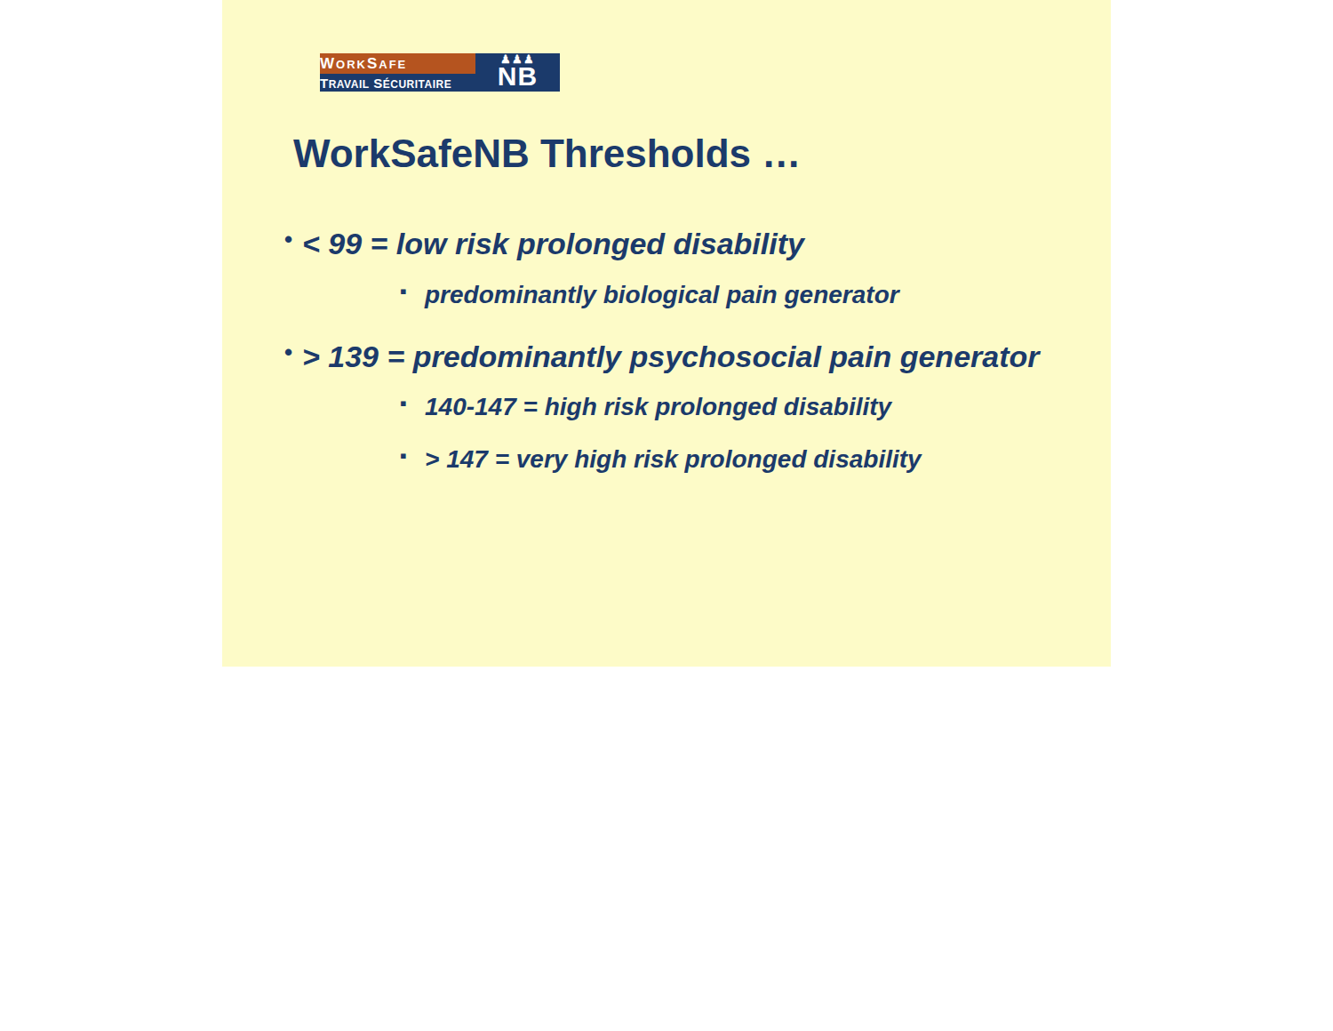| W ORK S AFE | ♟♟♟ NB |
| T RAVAIL S ÉCURITAIRE |
WorkSafeNB Thresholds …
< 99 = low risk prolonged disability
predominantly biological pain generator
> 139 = predominantly psychosocial pain generator
140-147 = high risk prolonged disability
> 147 = very high risk prolonged disability